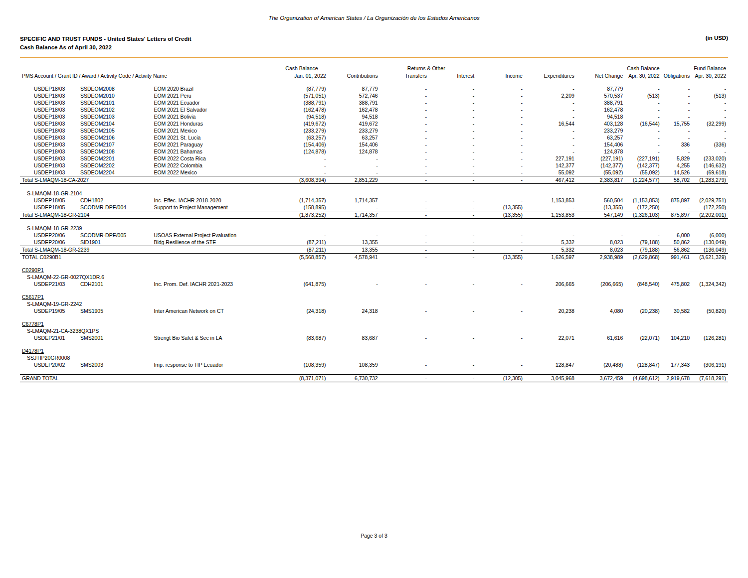The Organization of American States / La Organización de los Estados Americanos
SPECIFIC AND TRUST FUNDS - United States' Letters of Credit
Cash Balance As of April 30, 2022
(in USD)
| | Cash Balance | Returns & Other | | Cash Balance | | Fund Balance |
| --- | --- | --- | --- | --- | --- | --- |
| PMS Account / Grant ID / Award / Activity Code / Activity Name | Jan. 01, 2022 | Contributions | Transfers | Interest | Income | Expenditures | Net Change | Apr. 30, 2022 | Obligations | Apr. 30, 2022 |
| USDEP18/03 | SSDEOM2008 | EOM 2020 Brazil | (87,779) | 87,779 | - | - | - | - | 87,779 | - | - | - |
| USDEP18/03 | SSDEOM2010 | EOM 2021 Peru | (571,051) | 572,746 | - | - | - | 2,209 | 570,537 | (513) | - | (513) |
| USDEP18/03 | SSDEOM2101 | EOM 2021 Ecuador | (388,791) | 388,791 | - | - | - | - | 388,791 | - | - | - |
| USDEP18/03 | SSDEOM2102 | EOM 2021 El Salvador | (162,478) | 162,478 | - | - | - | - | 162,478 | - | - | - |
| USDEP18/03 | SSDEOM2103 | EOM 2021 Bolivia | (94,518) | 94,518 | - | - | - | - | 94,518 | - | - | - |
| USDEP18/03 | SSDEOM2104 | EOM 2021 Honduras | (419,672) | 419,672 | - | - | - | 16,544 | 403,128 | (16,544) | 15,755 | (32,299) |
| USDEP18/03 | SSDEOM2105 | EOM 2021 Mexico | (233,279) | 233,279 | - | - | - | - | 233,279 | - | - | - |
| USDEP18/03 | SSDEOM2106 | EOM 2021 St. Lucia | (63,257) | 63,257 | - | - | - | - | 63,257 | - | - | - |
| USDEP18/03 | SSDEOM2107 | EOM 2021 Paraguay | (154,406) | 154,406 | - | - | - | - | 154,406 | - | 336 | (336) |
| USDEP18/03 | SSDEOM2108 | EOM 2021 Bahamas | (124,878) | 124,878 | - | - | - | - | 124,878 | - | - | - |
| USDEP18/03 | SSDEOM2201 | EOM 2022 Costa Rica | - | - | - | - | - | 227,191 | (227,191) | (227,191) | 5,829 | (233,020) |
| USDEP18/03 | SSDEOM2202 | EOM 2022 Colombia | - | - | - | - | - | 142,377 | (142,377) | (142,377) | 4,255 | (146,632) |
| USDEP18/03 | SSDEOM2204 | EOM 2022 Mexico | - | - | - | - | - | 55,092 | (55,092) | (55,092) | 14,526 | (69,618) |
| Total S-LMAQM-18-CA-2027 | (3,608,394) | 2,851,229 | - | - | - | 467,412 | 2,383,817 | (1,224,577) | 58,702 | (1,283,279) |
| S-LMAQM-18-GR-2104 | |
| USDEP18/05 | CDH1802 | Inc. Effec. IACHR 2018-2020 | (1,714,357) | 1,714,357 | - | - | - | 1,153,853 | 560,504 | (1,153,853) | 875,897 | (2,029,751) |
| USDEP18/05 | SCODMR-DPE/004 | Support to Project Management | (158,895) | - | - | - | (13,355) | - | (13,355) | (172,250) | - | (172,250) |
| Total S-LMAQM-18-GR-2104 | (1,873,252) | 1,714,357 | - | - | (13,355) | 1,153,853 | 547,149 | (1,326,103) | 875,897 | (2,202,001) |
| S-LMAQM-18-GR-2239 | |
| USDEP20/06 | SCODMR-DPE/005 | USOAS External Project Evaluation | - | - | - | - | - | - | - | - | 6,000 | (6,000) |
| USDEP20/06 | SID1901 | Bldg.Resilience of the STE | (87,211) | 13,355 | - | - | - | 5,332 | 8,023 | (79,188) | 50,862 | (130,049) |
| Total S-LMAQM-18-GR-2239 | (87,211) | 13,355 | - | - | - | 5,332 | 8,023 | (79,188) | 56,862 | (136,049) |
| TOTAL C0290B1 | (5,568,857) | 4,578,941 | - | - | (13,355) | 1,626,597 | 2,938,989 | (2,629,868) | 991,461 | (3,621,329) |
| C0290P1 | |
| S-LMAQM-22-GR-0027QX1DR.6 | |
| USDEP21/03 | CDH2101 | Inc. Prom. Def. IACHR 2021-2023 | (641,875) | - | - | - | - | 206,665 | (206,665) | (848,540) | 475,802 | (1,324,342) |
| C5617P1 | |
| S-LMAQM-19-GR-2242 | |
| USDEP19/05 | SMS1905 | Inter American Network on CT | (24,318) | 24,318 | - | - | - | 20,238 | 4,080 | (20,238) | 30,582 | (50,820) |
| C6778P1 | |
| S-LMAQM-21-CA-3238QX1PS | |
| USDEP21/01 | SMS2001 | Strengt Bio Safet & Sec in LA | (83,687) | 83,687 | - | - | - | 22,071 | 61,616 | (22,071) | 104,210 | (126,281) |
| D4178P1 | |
| SSJTIP20GR0008 | |
| USDEP20/02 | SMS2003 | Imp. response to TIP Ecuador | (108,359) | 108,359 | - | - | - | 128,847 | (20,488) | (128,847) | 177,343 | (306,191) |
| GRAND TOTAL | (8,371,071) | 6,730,732 | - | - | (12,305) | 3,045,968 | 3,672,459 | (4,698,612) | 2,919,678 | (7,618,291) |
Page 3 of 3